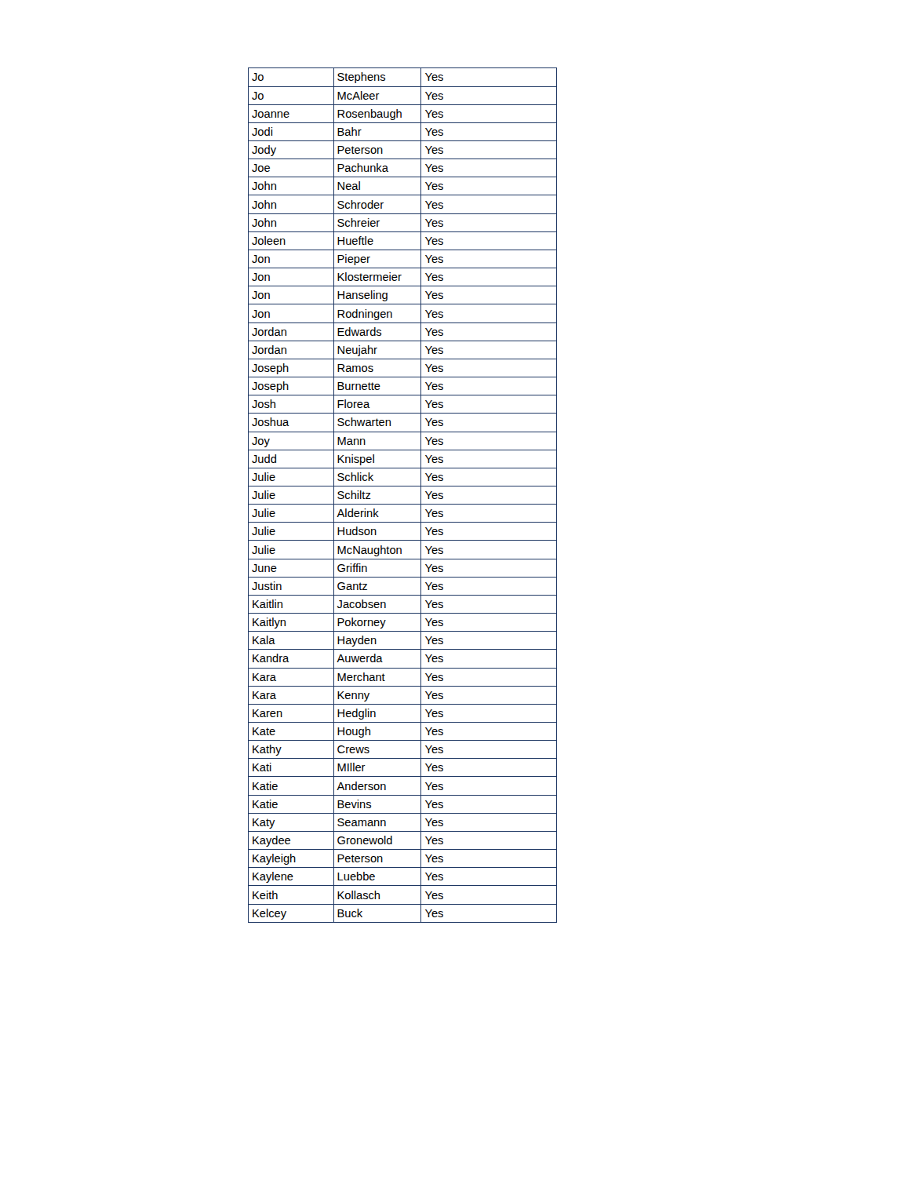| Jo | Stephens | Yes |
| Jo | McAleer | Yes |
| Joanne | Rosenbaugh | Yes |
| Jodi | Bahr | Yes |
| Jody | Peterson | Yes |
| Joe | Pachunka | Yes |
| John | Neal | Yes |
| John | Schroder | Yes |
| John | Schreier | Yes |
| Joleen | Hueftle | Yes |
| Jon | Pieper | Yes |
| Jon | Klostermeier | Yes |
| Jon | Hanseling | Yes |
| Jon | Rodningen | Yes |
| Jordan | Edwards | Yes |
| Jordan | Neujahr | Yes |
| Joseph | Ramos | Yes |
| Joseph | Burnette | Yes |
| Josh | Florea | Yes |
| Joshua | Schwarten | Yes |
| Joy | Mann | Yes |
| Judd | Knispel | Yes |
| Julie | Schlick | Yes |
| Julie | Schiltz | Yes |
| Julie | Alderink | Yes |
| Julie | Hudson | Yes |
| Julie | McNaughton | Yes |
| June | Griffin | Yes |
| Justin | Gantz | Yes |
| Kaitlin | Jacobsen | Yes |
| Kaitlyn | Pokorney | Yes |
| Kala | Hayden | Yes |
| Kandra | Auwerda | Yes |
| Kara | Merchant | Yes |
| Kara | Kenny | Yes |
| Karen | Hedglin | Yes |
| Kate | Hough | Yes |
| Kathy | Crews | Yes |
| Kati | MIller | Yes |
| Katie | Anderson | Yes |
| Katie | Bevins | Yes |
| Katy | Seamann | Yes |
| Kaydee | Gronewold | Yes |
| Kayleigh | Peterson | Yes |
| Kaylene | Luebbe | Yes |
| Keith | Kollasch | Yes |
| Kelcey | Buck | Yes |